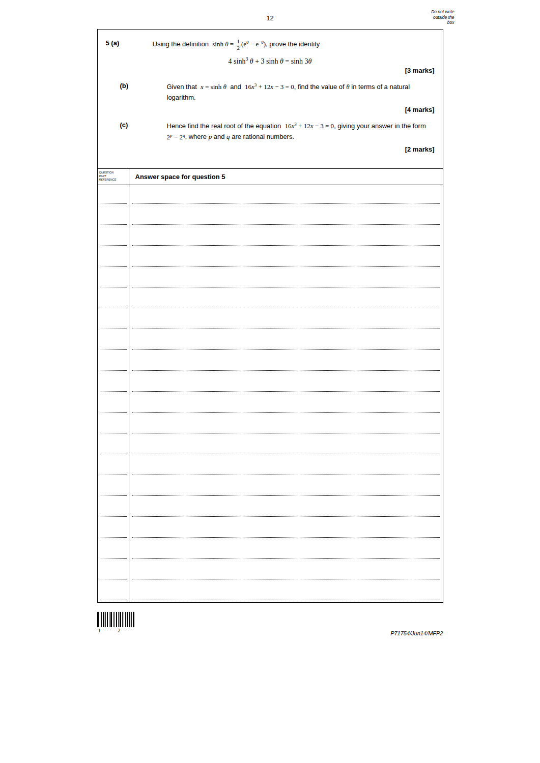Do not write
outside the
box
12
5 (a)
Using the definition sinh θ = 12(eθ − e−θ), prove the identity
4 sinh3 θ + 3 sinh θ = sinh 3θ
[3 marks]
(b)
Given that x = sinh θ and 16x3 + 12x − 3 = 0, find the value of θ in terms of a natural logarithm.
[4 marks]
(c)
Hence find the real root of the equation 16x3 + 12x − 3 = 0, giving your answer in the form 2p − 2q, where p and q are rational numbers.
[2 marks]
QUESTION
PART
REFERENCE
Answer space for question 5
1 2
P71754/Jun14/MFP2